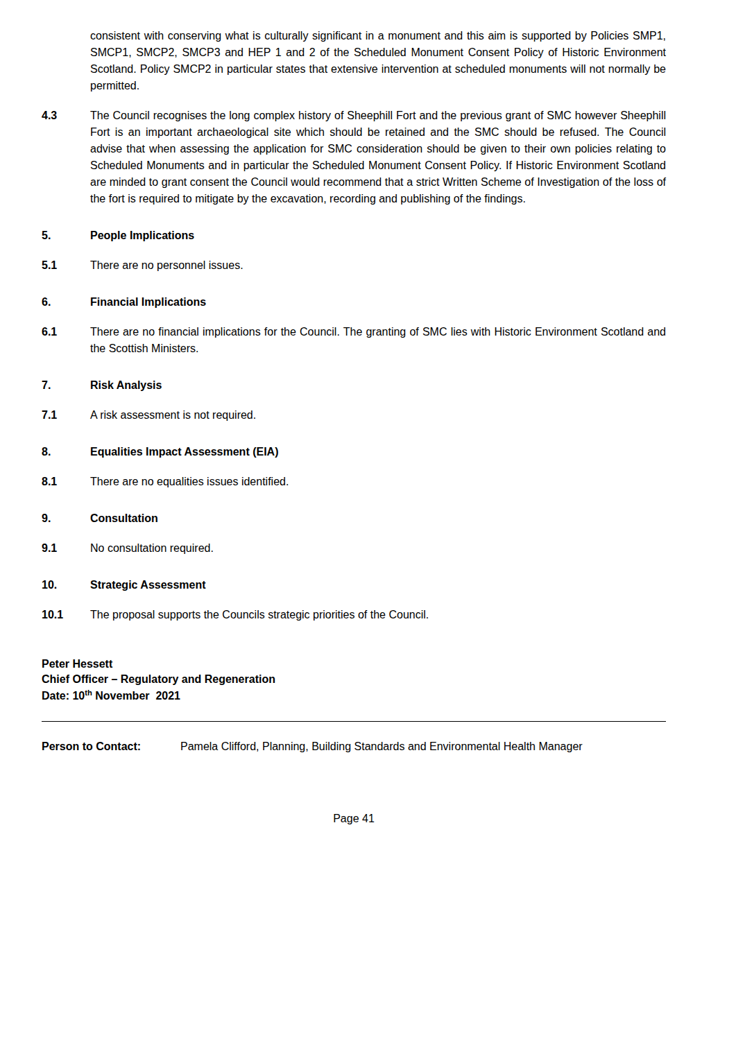consistent with conserving what is culturally significant in a monument and this aim is supported by Policies SMP1, SMCP1, SMCP2, SMCP3 and HEP 1 and 2 of the Scheduled Monument Consent Policy of Historic Environment Scotland. Policy SMCP2 in particular states that extensive intervention at scheduled monuments will not normally be permitted.
4.3
The Council recognises the long complex history of Sheephill Fort and the previous grant of SMC however Sheephill Fort is an important archaeological site which should be retained and the SMC should be refused. The Council advise that when assessing the application for SMC consideration should be given to their own policies relating to Scheduled Monuments and in particular the Scheduled Monument Consent Policy. If Historic Environment Scotland are minded to grant consent the Council would recommend that a strict Written Scheme of Investigation of the loss of the fort is required to mitigate by the excavation, recording and publishing of the findings.
5.
People Implications
5.1
There are no personnel issues.
6.
Financial Implications
6.1
There are no financial implications for the Council. The granting of SMC lies with Historic Environment Scotland and the Scottish Ministers.
7.
Risk Analysis
7.1
A risk assessment is not required.
8.
Equalities Impact Assessment (EIA)
8.1
There are no equalities issues identified.
9.
Consultation
9.1
No consultation required.
10.
Strategic Assessment
10.1
The proposal supports the Councils strategic priorities of the Council.
Peter Hessett
Chief Officer – Regulatory and Regeneration
Date: 10th November 2021
Person to Contact:
Pamela Clifford, Planning, Building Standards and Environmental Health Manager
Page 41